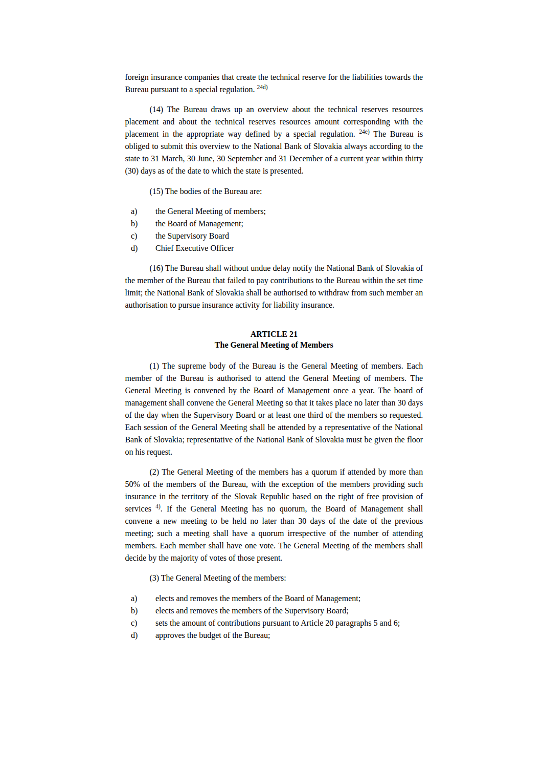foreign insurance companies that create the technical reserve for the liabilities towards the Bureau pursuant to a special regulation. 24d)
(14) The Bureau draws up an overview about the technical reserves resources placement and about the technical reserves resources amount corresponding with the placement in the appropriate way defined by a special regulation. 24e) The Bureau is obliged to submit this overview to the National Bank of Slovakia always according to the state to 31 March, 30 June, 30 September and 31 December of a current year within thirty (30) days as of the date to which the state is presented.
(15) The bodies of the Bureau are:
a) the General Meeting of members;
b) the Board of Management;
c) the Supervisory Board
d) Chief Executive Officer
(16) The Bureau shall without undue delay notify the National Bank of Slovakia of the member of the Bureau that failed to pay contributions to the Bureau within the set time limit; the National Bank of Slovakia shall be authorised to withdraw from such member an authorisation to pursue insurance activity for liability insurance.
ARTICLE 21The General Meeting of Members
(1) The supreme body of the Bureau is the General Meeting of members. Each member of the Bureau is authorised to attend the General Meeting of members. The General Meeting is convened by the Board of Management once a year. The board of management shall convene the General Meeting so that it takes place no later than 30 days of the day when the Supervisory Board or at least one third of the members so requested. Each session of the General Meeting shall be attended by a representative of the National Bank of Slovakia; representative of the National Bank of Slovakia must be given the floor on his request.
(2) The General Meeting of the members has a quorum if attended by more than 50% of the members of the Bureau, with the exception of the members providing such insurance in the territory of the Slovak Republic based on the right of free provision of services 4). If the General Meeting has no quorum, the Board of Management shall convene a new meeting to be held no later than 30 days of the date of the previous meeting; such a meeting shall have a quorum irrespective of the number of attending members. Each member shall have one vote. The General Meeting of the members shall decide by the majority of votes of those present.
(3) The General Meeting of the members:
a) elects and removes the members of the Board of Management;
b) elects and removes the members of the Supervisory Board;
c) sets the amount of contributions pursuant to Article 20 paragraphs 5 and 6;
d) approves the budget of the Bureau;